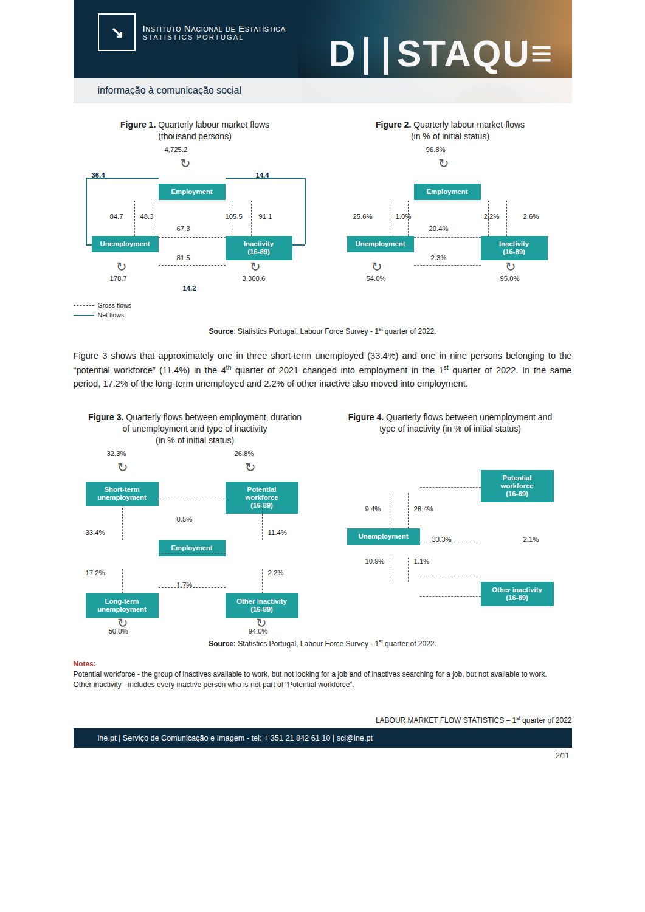↘
Instituto Nacional de Estatística
Statistics Portugal
D∣∣STAQU≡
informação à comunicação social
Figure 1. Quarterly labour market flows
(thousand persons)
4,725.2
↻
36.4
14.4
Employment
84.7
48.3
105.5
91.1
67.3
81.5
Unemployment
Inactivity
(16-89)
↻
178.7
↻
3,308.6
14.2
Gross flows
Net flows
Figure 2. Quarterly labour market flows
(in % of initial status)
96.8%
↻
Employment
25.6%
1.0%
2.2%
2.6%
20.4%
2.3%
Unemployment
Inactivity
(16-89)
↻
54.0%
↻
95.0%
Source: Statistics Portugal, Labour Force Survey - 1st quarter of 2022.
Figure 3 shows that approximately one in three short-term unemployed (33.4%) and one in nine persons belonging to the “potential workforce” (11.4%) in the 4th quarter of 2021 changed into employment in the 1st quarter of 2022. In the same period, 17.2% of the long-term unemployed and 2.2% of other inactive also moved into employment.
Figure 3. Quarterly flows between employment, duration
of unemployment and type of inactivity
(in % of initial status)
32.3%
↻
26.8%
↻
Short-term
unemployment
Potential
workforce
(16-89)
0.5%
33.4%
11.4%
Employment
17.2%
2.2%
1.7%
Long-term
unemployment
Other inactivity
(16-89)
↻
50.0%
↻
94.0%
Figure 4. Quarterly flows between unemployment and
type of inactivity (in % of initial status)
Potential
workforce
(16-89)
9.4%
28.4%
Unemployment
33.3%
2.1%
10.9%
1.1%
Other inactivity
(16-89)
Source: Statistics Portugal, Labour Force Survey - 1st quarter of 2022.
Notes:
Potential workforce - the group of inactives available to work, but not looking for a job and of inactives searching for a job, but not available to work.
Other inactivity - includes every inactive person who is not part of “Potential workforce”.
LABOUR MARKET FLOW STATISTICS – 1st quarter of 2022
ine.pt | Serviço de Comunicação e Imagem - tel: + 351 21 842 61 10 | sci@ine.pt
2/11